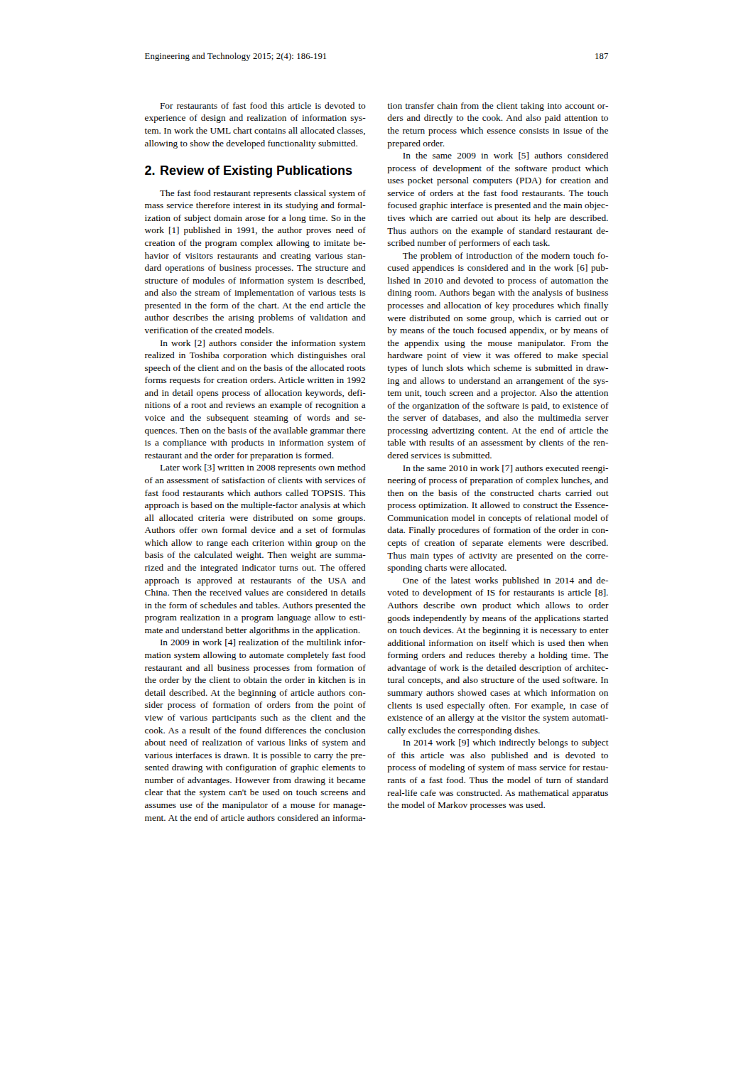Engineering and Technology 2015; 2(4): 186-191 187
For restaurants of fast food this article is devoted to experience of design and realization of information system. In work the UML chart contains all allocated classes, allowing to show the developed functionality submitted.
2. Review of Existing Publications
The fast food restaurant represents classical system of mass service therefore interest in its studying and formalization of subject domain arose for a long time. So in the work [1] published in 1991, the author proves need of creation of the program complex allowing to imitate behavior of visitors restaurants and creating various standard operations of business processes. The structure and structure of modules of information system is described, and also the stream of implementation of various tests is presented in the form of the chart. At the end article the author describes the arising problems of validation and verification of the created models.
In work [2] authors consider the information system realized in Toshiba corporation which distinguishes oral speech of the client and on the basis of the allocated roots forms requests for creation orders. Article written in 1992 and in detail opens process of allocation keywords, definitions of a root and reviews an example of recognition a voice and the subsequent steaming of words and sequences. Then on the basis of the available grammar there is a compliance with products in information system of restaurant and the order for preparation is formed.
Later work [3] written in 2008 represents own method of an assessment of satisfaction of clients with services of fast food restaurants which authors called TOPSIS. This approach is based on the multiple-factor analysis at which all allocated criteria were distributed on some groups. Authors offer own formal device and a set of formulas which allow to range each criterion within group on the basis of the calculated weight. Then weight are summarized and the integrated indicator turns out. The offered approach is approved at restaurants of the USA and China. Then the received values are considered in details in the form of schedules and tables. Authors presented the program realization in a program language allow to estimate and understand better algorithms in the application.
In 2009 in work [4] realization of the multilink information system allowing to automate completely fast food restaurant and all business processes from formation of the order by the client to obtain the order in kitchen is in detail described. At the beginning of article authors consider process of formation of orders from the point of view of various participants such as the client and the cook. As a result of the found differences the conclusion about need of realization of various links of system and various interfaces is drawn. It is possible to carry the presented drawing with configuration of graphic elements to number of advantages. However from drawing it became clear that the system can't be used on touch screens and assumes use of the manipulator of a mouse for management. At the end of article authors considered an information transfer chain from the client taking into account orders and directly to the cook. And also paid attention to the return process which essence consists in issue of the prepared order.
In the same 2009 in work [5] authors considered process of development of the software product which uses pocket personal computers (PDA) for creation and service of orders at the fast food restaurants. The touch focused graphic interface is presented and the main objectives which are carried out about its help are described. Thus authors on the example of standard restaurant described number of performers of each task.
The problem of introduction of the modern touch focused appendices is considered and in the work [6] published in 2010 and devoted to process of automation the dining room. Authors began with the analysis of business processes and allocation of key procedures which finally were distributed on some group, which is carried out or by means of the touch focused appendix, or by means of the appendix using the mouse manipulator. From the hardware point of view it was offered to make special types of lunch slots which scheme is submitted in drawing and allows to understand an arrangement of the system unit, touch screen and a projector. Also the attention of the organization of the software is paid, to existence of the server of databases, and also the multimedia server processing advertizing content. At the end of article the table with results of an assessment by clients of the rendered services is submitted.
In the same 2010 in work [7] authors executed reengineering of process of preparation of complex lunches, and then on the basis of the constructed charts carried out process optimization. It allowed to construct the Essence-Communication model in concepts of relational model of data. Finally procedures of formation of the order in concepts of creation of separate elements were described. Thus main types of activity are presented on the corresponding charts were allocated.
One of the latest works published in 2014 and devoted to development of IS for restaurants is article [8]. Authors describe own product which allows to order goods independently by means of the applications started on touch devices. At the beginning it is necessary to enter additional information on itself which is used then when forming orders and reduces thereby a holding time. The advantage of work is the detailed description of architectural concepts, and also structure of the used software. In summary authors showed cases at which information on clients is used especially often. For example, in case of existence of an allergy at the visitor the system automatically excludes the corresponding dishes.
In 2014 work [9] which indirectly belongs to subject of this article was also published and is devoted to process of modeling of system of mass service for restaurants of a fast food. Thus the model of turn of standard real-life cafe was constructed. As mathematical apparatus the model of Markov processes was used.